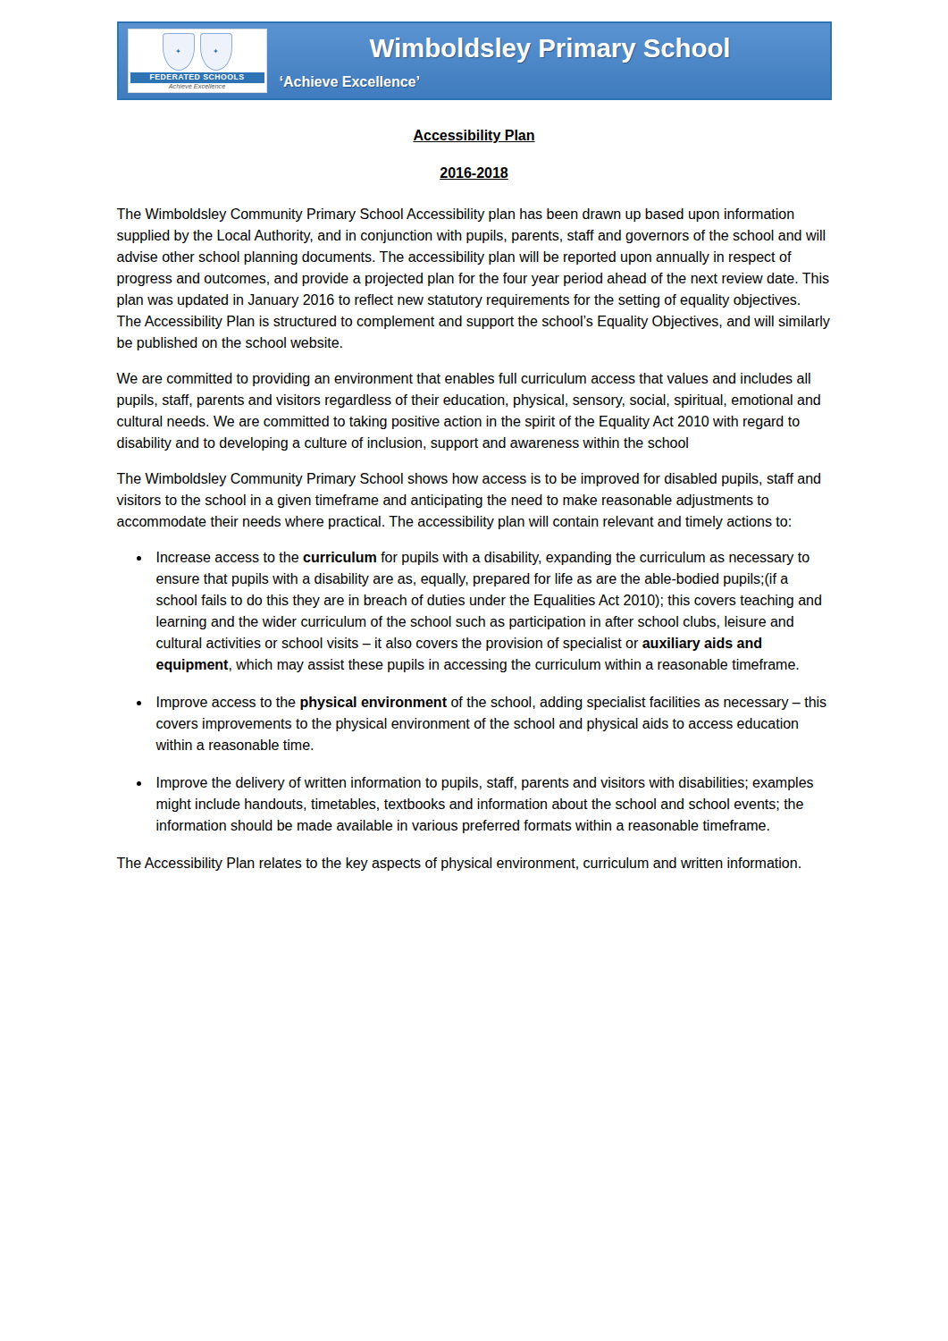✦
✦
FEDERATED SCHOOLS
Achieve Excellence
Wimboldsley Primary School
‘Achieve Excellence’
Accessibility Plan
2016-2018
The Wimboldsley Community Primary School Accessibility plan has been drawn up based upon information supplied by the Local Authority, and in conjunction with pupils, parents, staff and governors of the school and will advise other school planning documents. The accessibility plan will be reported upon annually in respect of progress and outcomes, and provide a projected plan for the four year period ahead of the next review date. This plan was updated in January 2016 to reflect new statutory requirements for the setting of equality objectives.
The Accessibility Plan is structured to complement and support the school’s Equality Objectives, and will similarly be published on the school website.
We are committed to providing an environment that enables full curriculum access that values and includes all pupils, staff, parents and visitors regardless of their education, physical, sensory, social, spiritual, emotional and cultural needs. We are committed to taking positive action in the spirit of the Equality Act 2010 with regard to disability and to developing a culture of inclusion, support and awareness within the school
The Wimboldsley Community Primary School shows how access is to be improved for disabled pupils, staff and visitors to the school in a given timeframe and anticipating the need to make reasonable adjustments to accommodate their needs where practical. The accessibility plan will contain relevant and timely actions to:
Increase access to the curriculum for pupils with a disability, expanding the curriculum as necessary to ensure that pupils with a disability are as, equally, prepared for life as are the able-bodied pupils;(if a school fails to do this they are in breach of duties under the Equalities Act 2010); this covers teaching and learning and the wider curriculum of the school such as participation in after school clubs, leisure and cultural activities or school visits – it also covers the provision of specialist or auxiliary aids and equipment, which may assist these pupils in accessing the curriculum within a reasonable timeframe.
Improve access to the physical environment of the school, adding specialist facilities as necessary – this covers improvements to the physical environment of the school and physical aids to access education within a reasonable time.
Improve the delivery of written information to pupils, staff, parents and visitors with disabilities; examples might include handouts, timetables, textbooks and information about the school and school events; the information should be made available in various preferred formats within a reasonable timeframe.
The Accessibility Plan relates to the key aspects of physical environment, curriculum and written information.